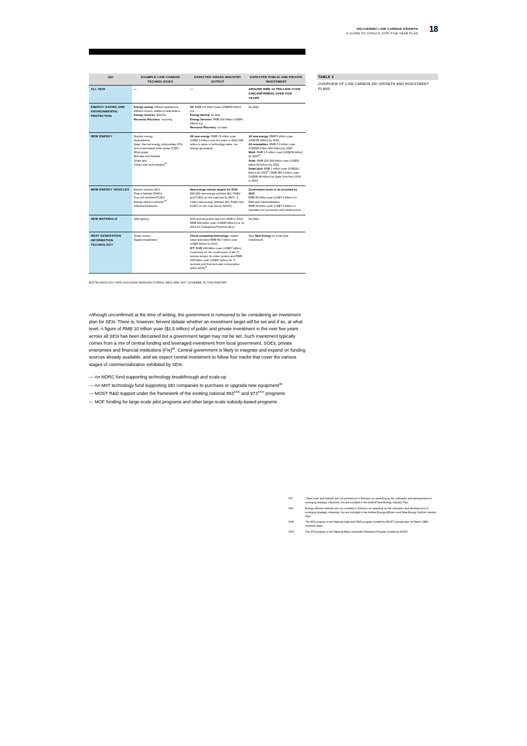Delivering Low Carbon Growth
A Guide to China's 12th Five Year Plan
18
| SEI | Example low carbon technologies | Expected gross industry output | Expected public and private investment |
| --- | --- | --- | --- |
| All SEIs | — | — | Around RMB 10 trillion yuan (unconfirmed) over five years |
| Energy-saving and environmental protection | Energy-saving : efficient appliances; efficient motors; waste-to-heat boilers. Energy services : ESCOs. Resource Recovery : recycling. | All : RMB 4.5 trillion yuan (US$690 billion) p.a. Energy Saving : no data. Energy Services : RMB 300 billion (US$46 billion) p.a. Resource Recovery : no data. | No Data |
| New energy | Nuclear energy Hydroelectric Solar: thermal energy, photovoltaic (PV) and concentrated solar power (CSP) Wind power Biomass and biofuels Smart grid 'Clean coal' technologies XXI | All new energy : RMB 15 trillion yuan (US$2.3 trillion) over ten years to 2020 (NB refers to value of technology sales, not energy generated). | All new energy : RMB 5 trillion yuan (US$760 billion) by 2020. All renewables : RMB 2-3 trillion yuan (US$300 billion-460 billion) by 2020. Wind : RMB 1.5 trillion yuan (US$230 billion) by 2020 83 . Solar : RMB 200-300 billion yuan (US$30 billion-46 billion) by 2020. Smart grid : RMB 1 trillion yuan (US$150 billion) by 2020 85 ; RMB 384.1 billion yuan (US$58.48 billion) by State Grid from 2009 to 2020. |
| New-energy vehicles | Electric vehicles (EV) Plug-in hybrids (PHEV) Fuel cell vehicles (FCEV) Energy-efficient vehicles XXII Advanced batteries | New-energy vehicle targets for 2015 : 500,000 new-energy vehicles (EV, PHEV and FCEV) on the road (set by MIIT). 1 million new-energy vehicles (EV, PHEV and FCEV) on the road (set by MOST). | Government funds to be provided by 2015 : RMB 50 billion yuan (US$7.6 billion) for R&D and industrialization. RMB 50 billion yuan (US$7.6 billion) in subsidies for consumers and infrastructure. |
| New materials | LED lighting | 30% annual growth rate from 2008 to 2015; RMB 300 billion yuan (US$45 billion) p.a. by 2013 for Guangdong Province alone. | No Data |
| Next generation information technology | Smart meters Digital virtualization | Cloud computing technology : market value estimated RMB 60.7 billion yuan (US$9 billion) by 2012. ICT : RMB 249 billion yuan (US$37 billion) investment for the construction of the IT service system for video content and RMB 439 billion yuan (US$67 billion) for IT services and final end-user consumption (2011-2013) 88 . | (See New Energy for smart grid investment). |
Biotechnology and high-end manufacturing SEIs are not covered in this report
Table 3
Overview of low carbon SEI growth and investment plans
Although unconfirmed at the time of writing, the government is rumoured to be considering an investment plan for SEIs. There is, however, fervent debate whether an investment target will be set and if so, at what level. A figure of RMB 10 trillion yuan ($1.5 trillion) of public and private investment in the next five years across all SEIs has been discussed but a government target may not be set. Such investment typically comes from a mix of central funding and leveraged investment from local government, SOEs, private enterprises and financial institutions (FIs)89. Central government is likely to integrate and expand on funding sources already available, and we expect central investment to follow four tracks that cover the various stages of commercialization exhibited by SEIs:
An NDRC fund supporting technology breakthrough and scale-up
An MIIT technology fund supporting SEI companies to purchase or upgrade new equipment90
MOST R&D support under the framework of the existing national 863XXIII and 973XXIV programs
MOF funding for large-scale pilot programs and other large-scale subsidy-based programs
XXI
'Clean coal' and biofuels are not pointed out in Decision on speeding up the cultivation and development of emerging strategic industries, but are included in the drafted New-Energy Industry Plan.
XXII
Energy-efficient vehicles are not included in Decision on speeding up the cultivation and development of emerging strategic industries, but are included in the drafted Energy-Efficient and New-Energy Vehicle Industry Plan.
XXIII
The 863 program is the National High-tech R&D program funded by MOST (named after its March 1986 inception date).
XXIV
The 973 program is the National Basic (scientific) Research Program funded by MOST.